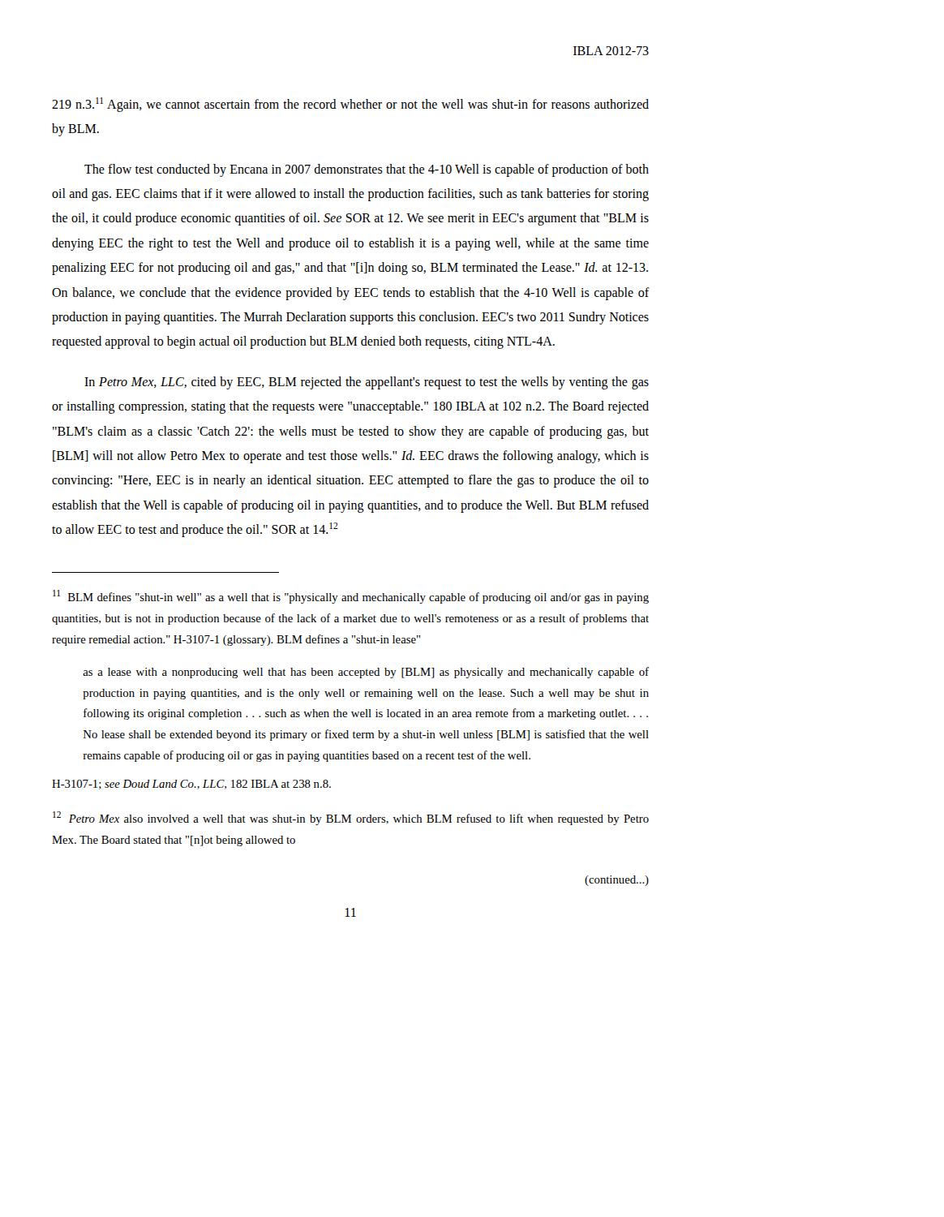IBLA 2012-73
219 n.3.11 Again, we cannot ascertain from the record whether or not the well was shut-in for reasons authorized by BLM.
The flow test conducted by Encana in 2007 demonstrates that the 4-10 Well is capable of production of both oil and gas. EEC claims that if it were allowed to install the production facilities, such as tank batteries for storing the oil, it could produce economic quantities of oil. See SOR at 12. We see merit in EEC's argument that "BLM is denying EEC the right to test the Well and produce oil to establish it is a paying well, while at the same time penalizing EEC for not producing oil and gas," and that "[i]n doing so, BLM terminated the Lease." Id. at 12-13. On balance, we conclude that the evidence provided by EEC tends to establish that the 4-10 Well is capable of production in paying quantities. The Murrah Declaration supports this conclusion. EEC's two 2011 Sundry Notices requested approval to begin actual oil production but BLM denied both requests, citing NTL-4A.
In Petro Mex, LLC, cited by EEC, BLM rejected the appellant's request to test the wells by venting the gas or installing compression, stating that the requests were "unacceptable." 180 IBLA at 102 n.2. The Board rejected "BLM's claim as a classic 'Catch 22': the wells must be tested to show they are capable of producing gas, but [BLM] will not allow Petro Mex to operate and test those wells." Id. EEC draws the following analogy, which is convincing: "Here, EEC is in nearly an identical situation. EEC attempted to flare the gas to produce the oil to establish that the Well is capable of producing oil in paying quantities, and to produce the Well. But BLM refused to allow EEC to test and produce the oil." SOR at 14.12
11 BLM defines "shut-in well" as a well that is "physically and mechanically capable of producing oil and/or gas in paying quantities, but is not in production because of the lack of a market due to well's remoteness or as a result of problems that require remedial action." H-3107-1 (glossary). BLM defines a "shut-in lease"
as a lease with a nonproducing well that has been accepted by [BLM] as physically and mechanically capable of production in paying quantities, and is the only well or remaining well on the lease. Such a well may be shut in following its original completion . . . such as when the well is located in an area remote from a marketing outlet. . . . No lease shall be extended beyond its primary or fixed term by a shut-in well unless [BLM] is satisfied that the well remains capable of producing oil or gas in paying quantities based on a recent test of the well.
H-3107-1; see Doud Land Co., LLC, 182 IBLA at 238 n.8.
12 Petro Mex also involved a well that was shut-in by BLM orders, which BLM refused to lift when requested by Petro Mex. The Board stated that "[n]ot being allowed to
(continued...)
11